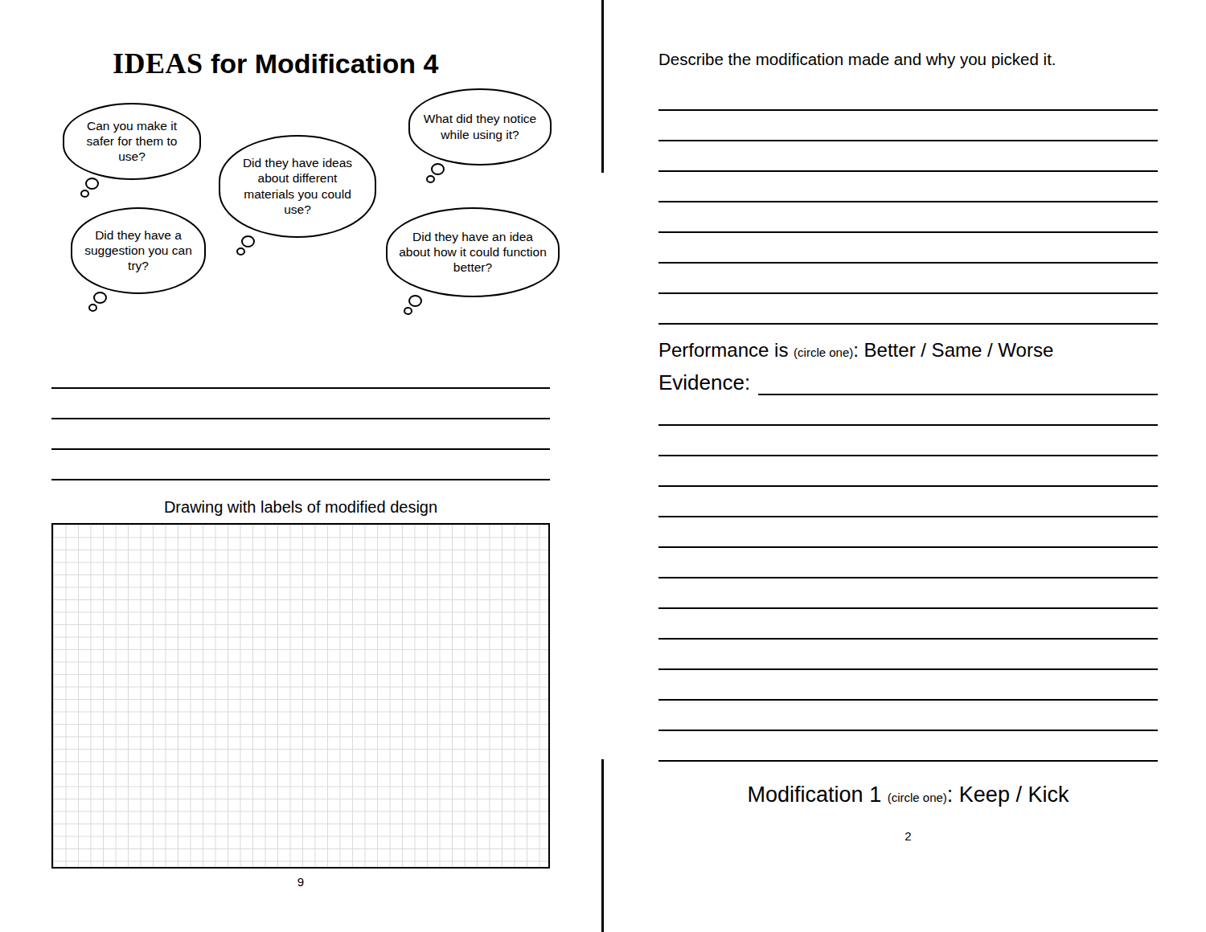IDEAS for Modification 4
Can you make it safer for them to use?
Did they have ideas about different materials you could use?
What did they notice while using it?
Did they have a suggestion you can try?
Did they have an idea about how it could function better?
Drawing with labels of modified design
9
Describe the modification made and why you picked it.
Performance is (circle one): Better / Same / Worse
Evidence:
Modification 1 (circle one): Keep / Kick
2